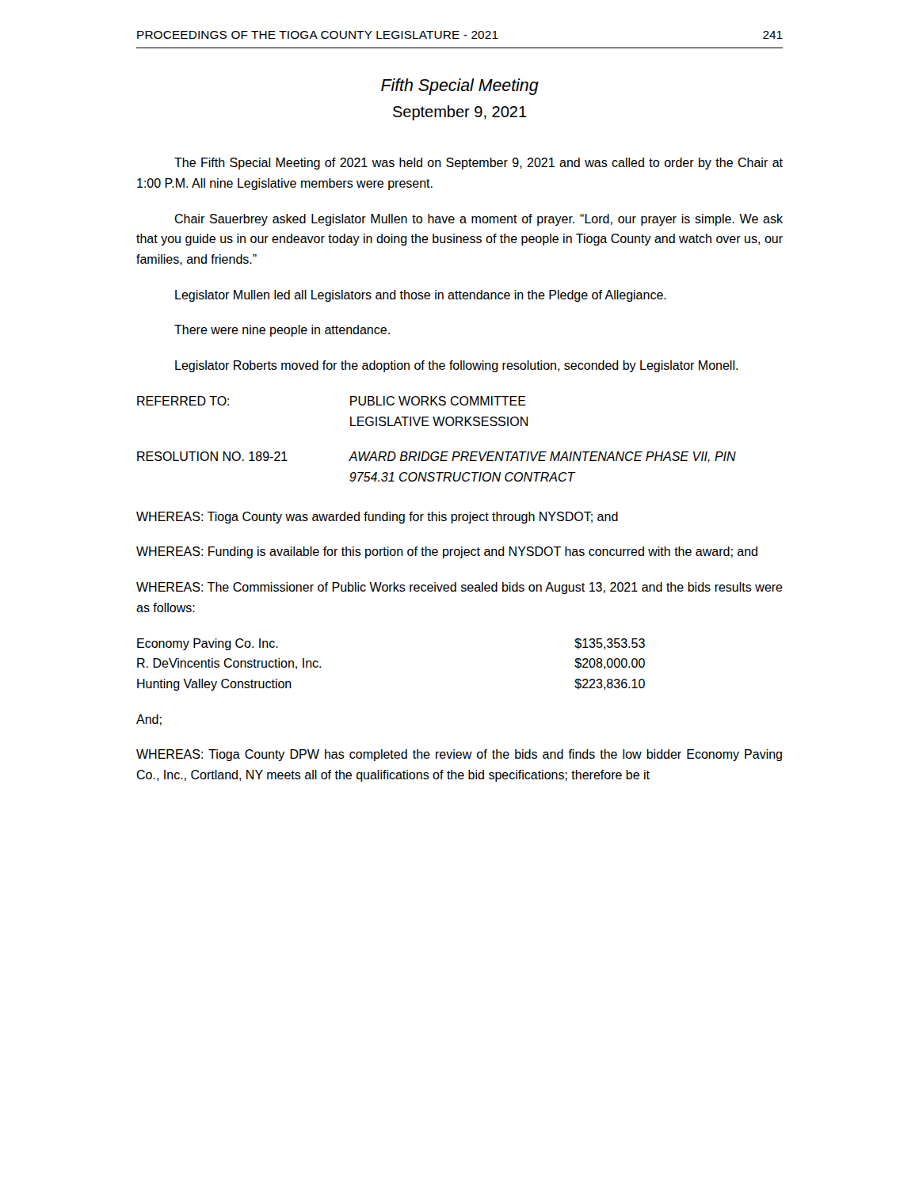Proceedings of the Tioga County Legislature - 2021 241
Fifth Special Meeting
September 9, 2021
The Fifth Special Meeting of 2021 was held on September 9, 2021 and was called to order by the Chair at 1:00 P.M. All nine Legislative members were present.
Chair Sauerbrey asked Legislator Mullen to have a moment of prayer. “Lord, our prayer is simple. We ask that you guide us in our endeavor today in doing the business of the people in Tioga County and watch over us, our families, and friends.”
Legislator Mullen led all Legislators and those in attendance in the Pledge of Allegiance.
There were nine people in attendance.
Legislator Roberts moved for the adoption of the following resolution, seconded by Legislator Monell.
Referred to:
Public Works Committee
Legislative Worksession
Resolution No. 189-21
Award Bridge Preventative Maintenance Phase VII, PIN 9754.31 Construction Contract
WHEREAS: Tioga County was awarded funding for this project through NYSDOT; and
WHEREAS: Funding is available for this portion of the project and NYSDOT has concurred with the award; and
WHEREAS: The Commissioner of Public Works received sealed bids on August 13, 2021 and the bids results were as follows:
| Economy Paving Co. Inc. | $135,353.53 |
| R. DeVincentis Construction, Inc. | $208,000.00 |
| Hunting Valley Construction | $223,836.10 |
And;
WHEREAS: Tioga County DPW has completed the review of the bids and finds the low bidder Economy Paving Co., Inc., Cortland, NY meets all of the qualifications of the bid specifications; therefore be it